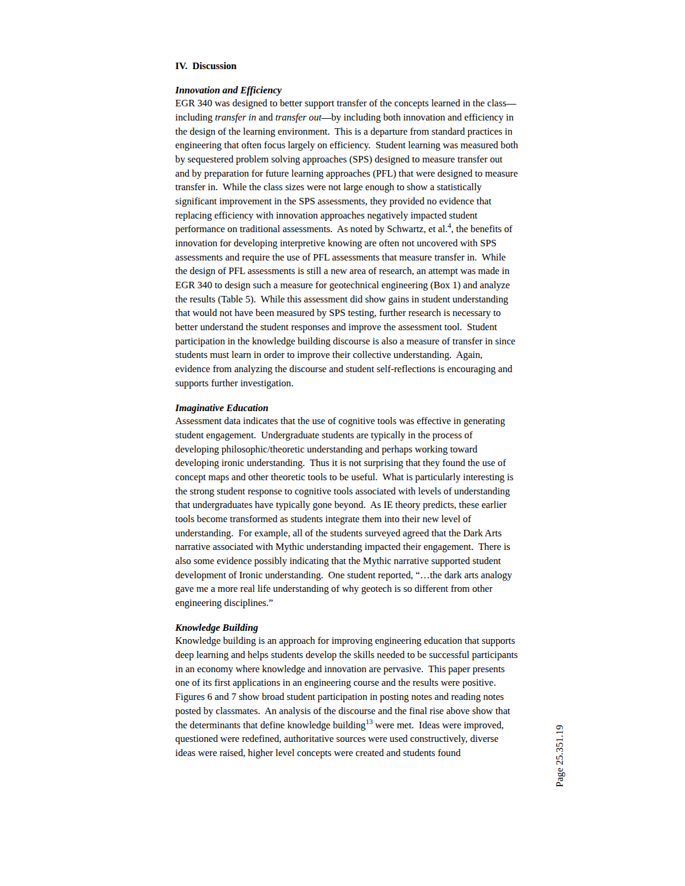IV. Discussion
Innovation and Efficiency
EGR 340 was designed to better support transfer of the concepts learned in the class—including transfer in and transfer out—by including both innovation and efficiency in the design of the learning environment. This is a departure from standard practices in engineering that often focus largely on efficiency. Student learning was measured both by sequestered problem solving approaches (SPS) designed to measure transfer out and by preparation for future learning approaches (PFL) that were designed to measure transfer in. While the class sizes were not large enough to show a statistically significant improvement in the SPS assessments, they provided no evidence that replacing efficiency with innovation approaches negatively impacted student performance on traditional assessments. As noted by Schwartz, et al.4, the benefits of innovation for developing interpretive knowing are often not uncovered with SPS assessments and require the use of PFL assessments that measure transfer in. While the design of PFL assessments is still a new area of research, an attempt was made in EGR 340 to design such a measure for geotechnical engineering (Box 1) and analyze the results (Table 5). While this assessment did show gains in student understanding that would not have been measured by SPS testing, further research is necessary to better understand the student responses and improve the assessment tool. Student participation in the knowledge building discourse is also a measure of transfer in since students must learn in order to improve their collective understanding. Again, evidence from analyzing the discourse and student self-reflections is encouraging and supports further investigation.
Imaginative Education
Assessment data indicates that the use of cognitive tools was effective in generating student engagement. Undergraduate students are typically in the process of developing philosophic/theoretic understanding and perhaps working toward developing ironic understanding. Thus it is not surprising that they found the use of concept maps and other theoretic tools to be useful. What is particularly interesting is the strong student response to cognitive tools associated with levels of understanding that undergraduates have typically gone beyond. As IE theory predicts, these earlier tools become transformed as students integrate them into their new level of understanding. For example, all of the students surveyed agreed that the Dark Arts narrative associated with Mythic understanding impacted their engagement. There is also some evidence possibly indicating that the Mythic narrative supported student development of Ironic understanding. One student reported, “…the dark arts analogy gave me a more real life understanding of why geotech is so different from other engineering disciplines.”
Knowledge Building
Knowledge building is an approach for improving engineering education that supports deep learning and helps students develop the skills needed to be successful participants in an economy where knowledge and innovation are pervasive. This paper presents one of its first applications in an engineering course and the results were positive. Figures 6 and 7 show broad student participation in posting notes and reading notes posted by classmates. An analysis of the discourse and the final rise above show that the determinants that define knowledge building13 were met. Ideas were improved, questioned were redefined, authoritative sources were used constructively, diverse ideas were raised, higher level concepts were created and students found
Page 25.351.19